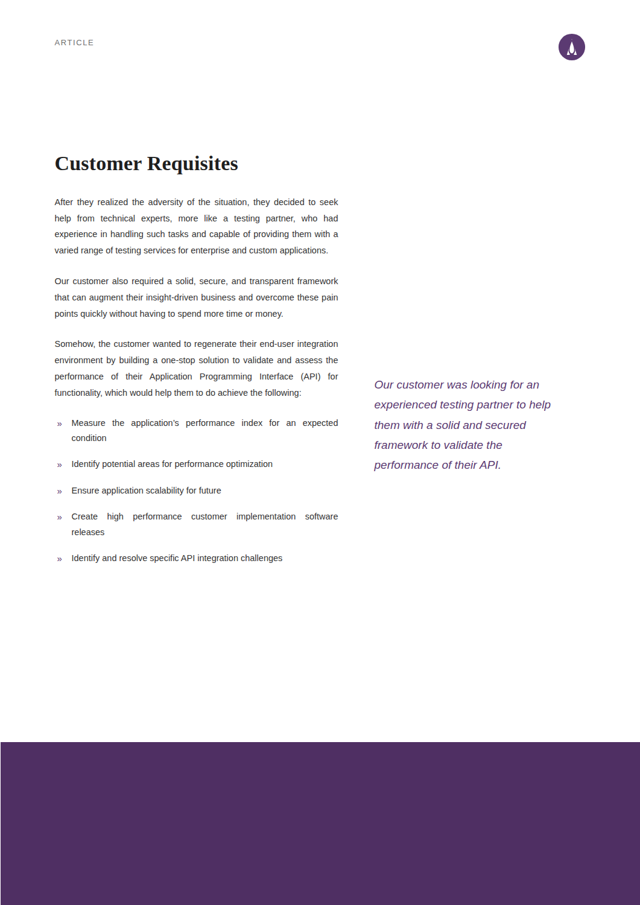Article
Customer Requisites
After they realized the adversity of the situation, they decided to seek help from technical experts, more like a testing partner, who had experience in handling such tasks and capable of providing them with a varied range of testing services for enterprise and custom applications.
Our customer also required a solid, secure, and transparent framework that can augment their insight-driven business and overcome these pain points quickly without having to spend more time or money.
Somehow, the customer wanted to regenerate their end-user integration environment by building a one-stop solution to validate and assess the performance of their Application Programming Interface (API) for functionality, which would help them to do achieve the following:
Measure the application’s performance index for an expected condition
Identify potential areas for performance optimization
Ensure application scalability for future
Create high performance customer implementation software releases
Identify and resolve specific API integration challenges
Our customer was looking for an experienced testing partner to help them with a solid and secured framework to validate the performance of their API.